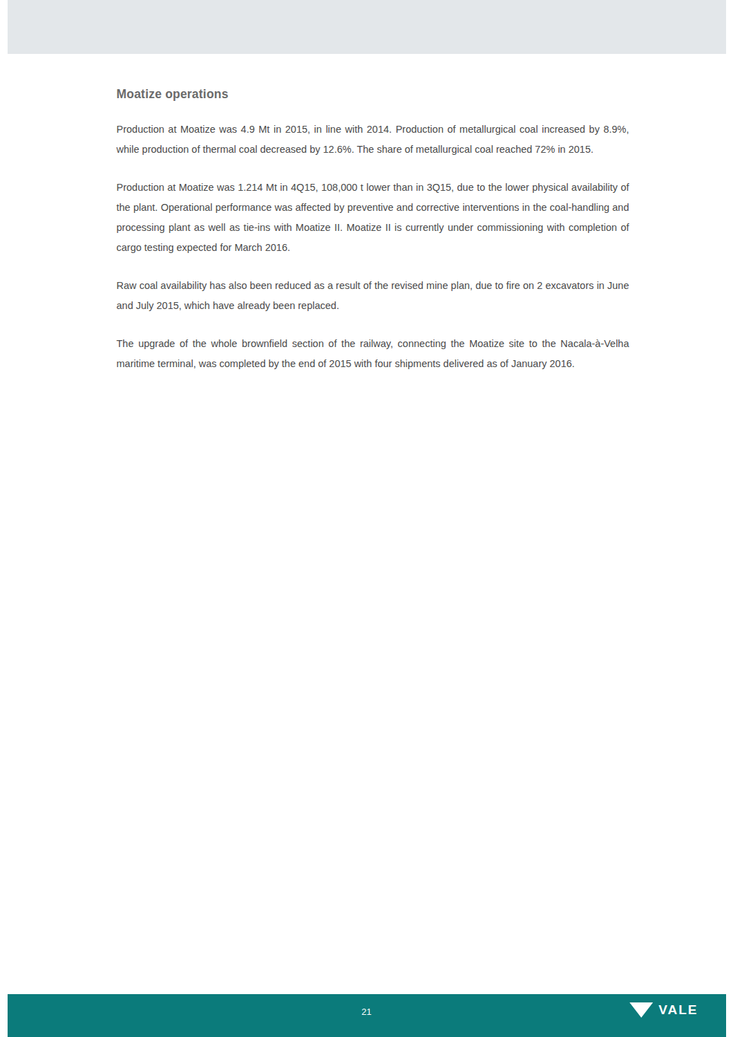Moatize operations
Production at Moatize was 4.9 Mt in 2015, in line with 2014. Production of metallurgical coal increased by 8.9%, while production of thermal coal decreased by 12.6%. The share of metallurgical coal reached 72% in 2015.
Production at Moatize was 1.214 Mt in 4Q15, 108,000 t lower than in 3Q15, due to the lower physical availability of the plant. Operational performance was affected by preventive and corrective interventions in the coal-handling and processing plant as well as tie-ins with Moatize II. Moatize II is currently under commissioning with completion of cargo testing expected for March 2016.
Raw coal availability has also been reduced as a result of the revised mine plan, due to fire on 2 excavators in June and July 2015, which have already been replaced.
The upgrade of the whole brownfield section of the railway, connecting the Moatize site to the Nacala-à-Velha maritime terminal, was completed by the end of 2015 with four shipments delivered as of January 2016.
21
VALE